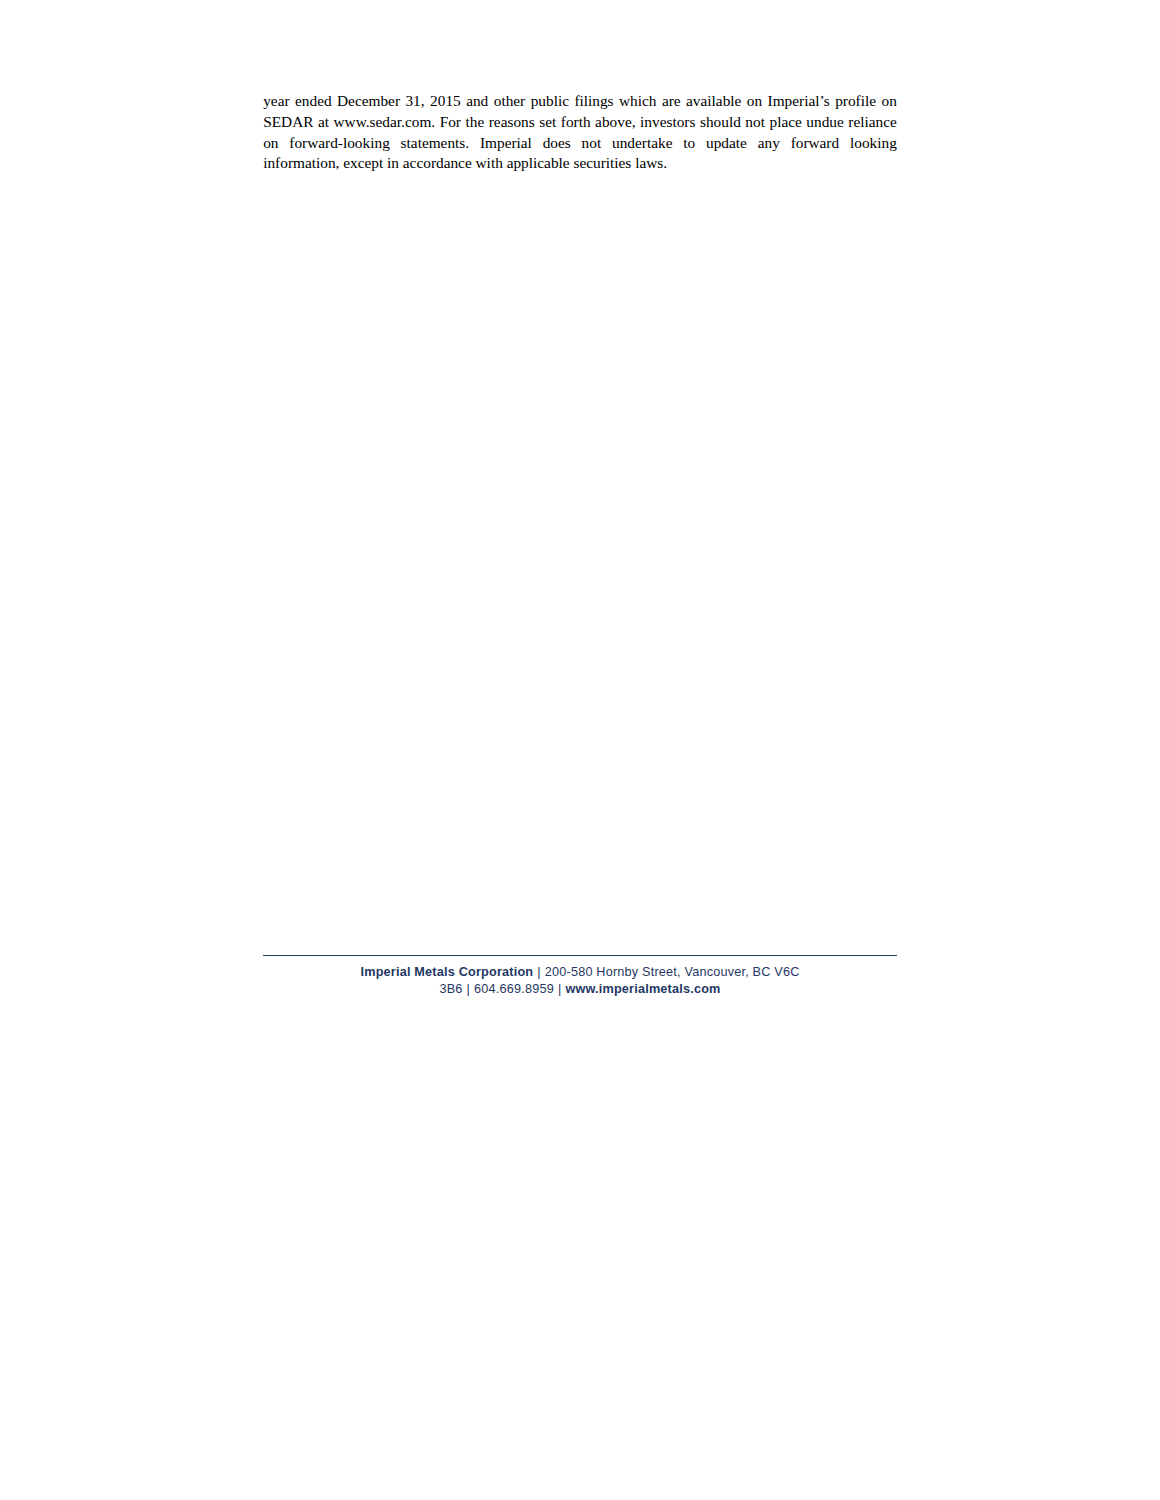year ended December 31, 2015 and other public filings which are available on Imperial’s profile on SEDAR at www.sedar.com. For the reasons set forth above, investors should not place undue reliance on forward-looking statements. Imperial does not undertake to update any forward looking information, except in accordance with applicable securities laws.
Imperial Metals Corporation|200-580 Hornby Street, Vancouver, BC V6C 3B6|604.669.8959|www.imperialmetals.com